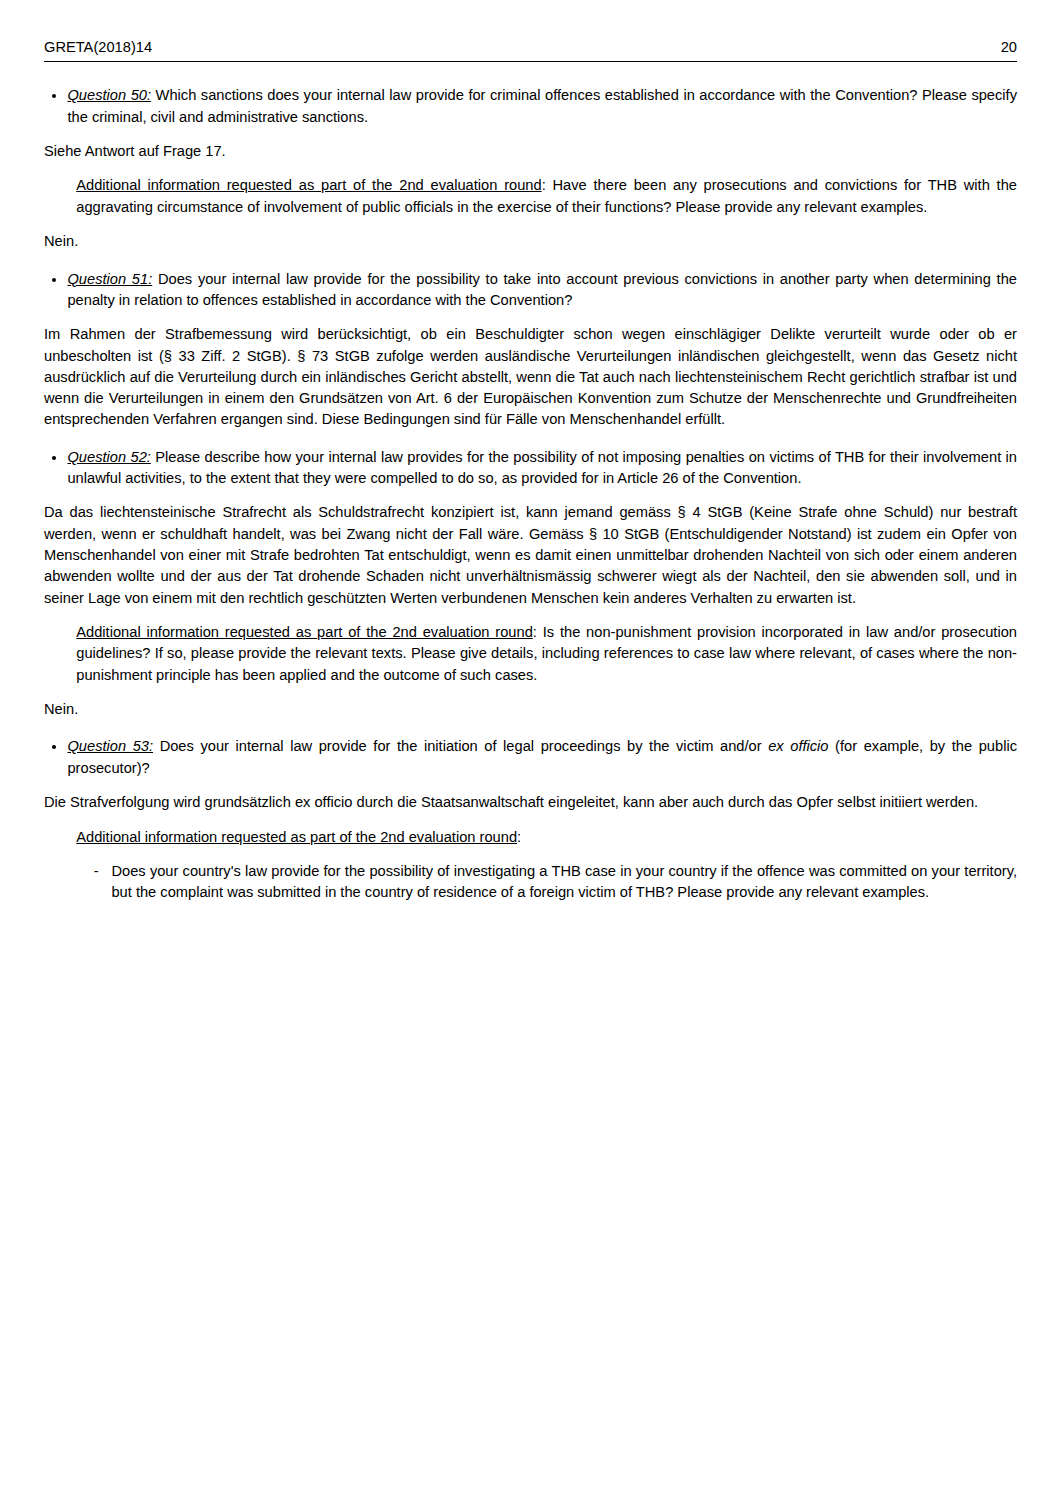GRETA(2018)14 20
Question 50: Which sanctions does your internal law provide for criminal offences established in accordance with the Convention? Please specify the criminal, civil and administrative sanctions.
Siehe Antwort auf Frage 17.
Additional information requested as part of the 2nd evaluation round: Have there been any prosecutions and convictions for THB with the aggravating circumstance of involvement of public officials in the exercise of their functions? Please provide any relevant examples.
Nein.
Question 51: Does your internal law provide for the possibility to take into account previous convictions in another party when determining the penalty in relation to offences established in accordance with the Convention?
Im Rahmen der Strafbemessung wird berücksichtigt, ob ein Beschuldigter schon wegen einschlägiger Delikte verurteilt wurde oder ob er unbescholten ist (§ 33 Ziff. 2 StGB). § 73 StGB zufolge werden ausländische Verurteilungen inländischen gleichgestellt, wenn das Gesetz nicht ausdrücklich auf die Verurteilung durch ein inländisches Gericht abstellt, wenn die Tat auch nach liechtensteinischem Recht gerichtlich strafbar ist und wenn die Verurteilungen in einem den Grundsätzen von Art. 6 der Europäischen Konvention zum Schutze der Menschenrechte und Grundfreiheiten entsprechenden Verfahren ergangen sind. Diese Bedingungen sind für Fälle von Menschenhandel erfüllt.
Question 52: Please describe how your internal law provides for the possibility of not imposing penalties on victims of THB for their involvement in unlawful activities, to the extent that they were compelled to do so, as provided for in Article 26 of the Convention.
Da das liechtensteinische Strafrecht als Schuldstrafrecht konzipiert ist, kann jemand gemäss § 4 StGB (Keine Strafe ohne Schuld) nur bestraft werden, wenn er schuldhaft handelt, was bei Zwang nicht der Fall wäre. Gemäss § 10 StGB (Entschuldigender Notstand) ist zudem ein Opfer von Menschenhandel von einer mit Strafe bedrohten Tat entschuldigt, wenn es damit einen unmittelbar drohenden Nachteil von sich oder einem anderen abwenden wollte und der aus der Tat drohende Schaden nicht unverhältnismässig schwerer wiegt als der Nachteil, den sie abwenden soll, und in seiner Lage von einem mit den rechtlich geschützten Werten verbundenen Menschen kein anderes Verhalten zu erwarten ist.
Additional information requested as part of the 2nd evaluation round: Is the non-punishment provision incorporated in law and/or prosecution guidelines? If so, please provide the relevant texts. Please give details, including references to case law where relevant, of cases where the non-punishment principle has been applied and the outcome of such cases.
Nein.
Question 53: Does your internal law provide for the initiation of legal proceedings by the victim and/or ex officio (for example, by the public prosecutor)?
Die Strafverfolgung wird grundsätzlich ex officio durch die Staatsanwaltschaft eingeleitet, kann aber auch durch das Opfer selbst initiiert werden.
Additional information requested as part of the 2nd evaluation round:
Does your country's law provide for the possibility of investigating a THB case in your country if the offence was committed on your territory, but the complaint was submitted in the country of residence of a foreign victim of THB? Please provide any relevant examples.